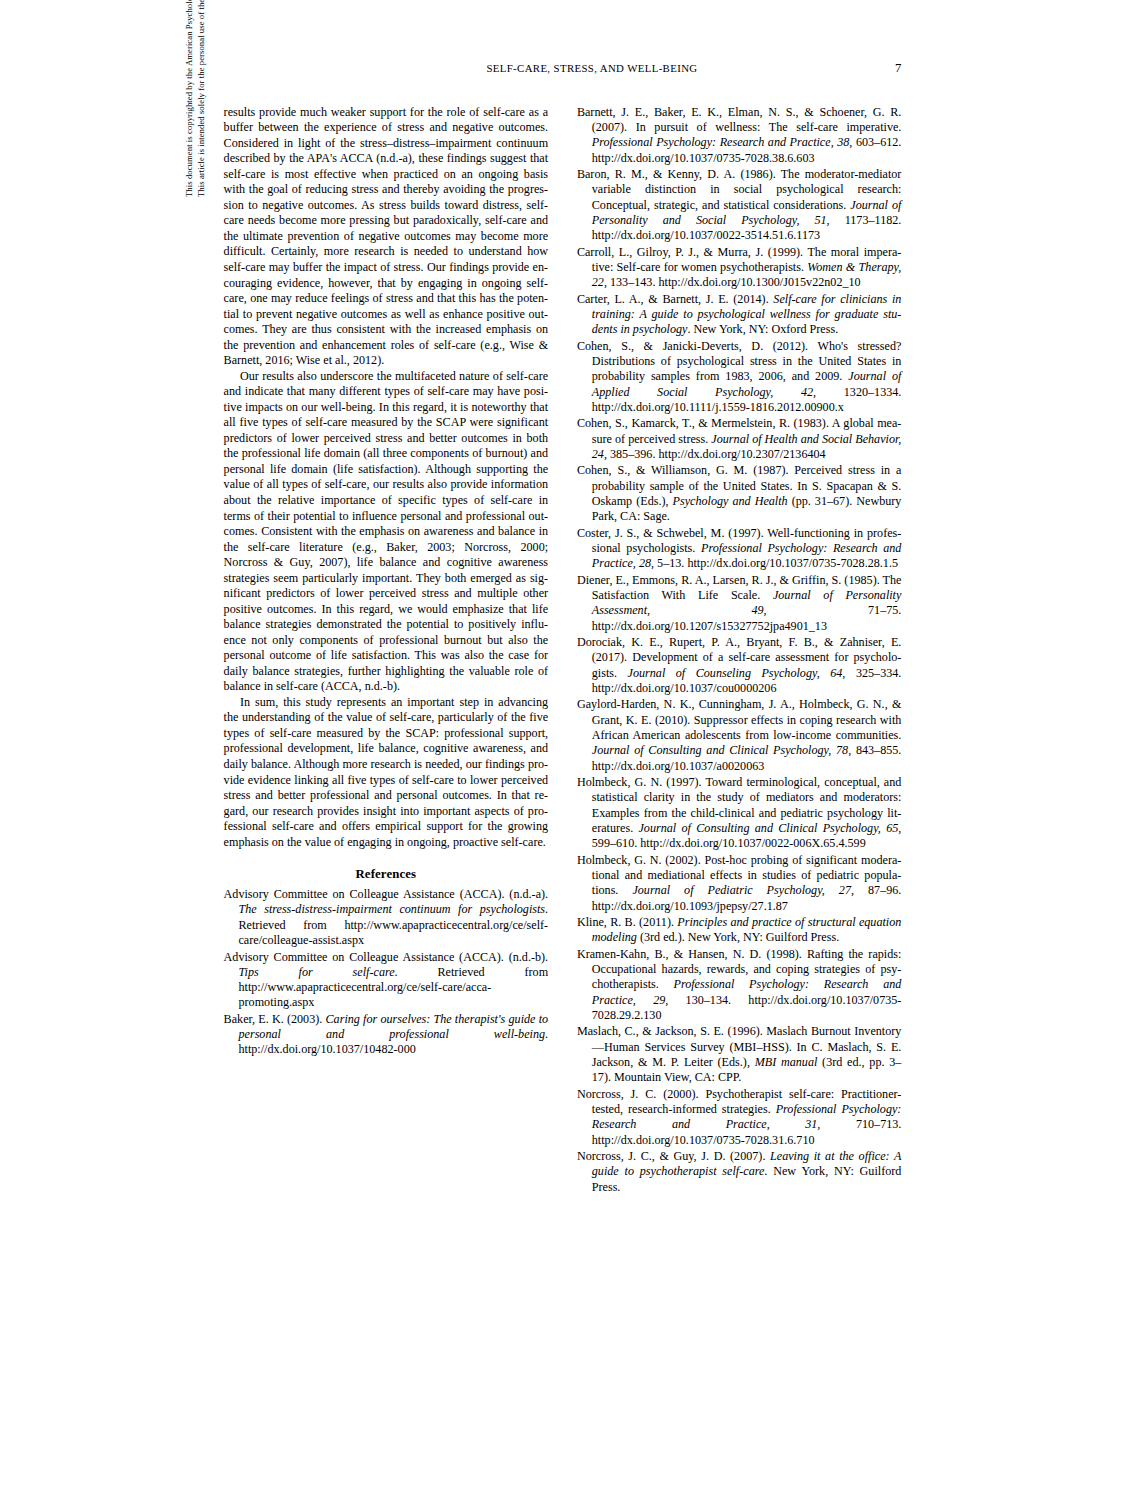This document is copyrighted by the American Psychological Association or one of its allied publishers.
This article is intended solely for the personal use of the individual user and is not to be disseminated broadly.
SELF-CARE, STRESS, AND WELL-BEING
7
results provide much weaker support for the role of self-care as a buffer between the experience of stress and negative outcomes. Considered in light of the stress–distress–impairment continuum described by the APA's ACCA (n.d.-a), these findings suggest that self-care is most effective when practiced on an ongoing basis with the goal of reducing stress and thereby avoiding the progression to negative outcomes. As stress builds toward distress, self-care needs become more pressing but paradoxically, self-care and the ultimate prevention of negative outcomes may become more difficult. Certainly, more research is needed to understand how self-care may buffer the impact of stress. Our findings provide encouraging evidence, however, that by engaging in ongoing self-care, one may reduce feelings of stress and that this has the potential to prevent negative outcomes as well as enhance positive outcomes. They are thus consistent with the increased emphasis on the prevention and enhancement roles of self-care (e.g., Wise & Barnett, 2016; Wise et al., 2012).
Our results also underscore the multifaceted nature of self-care and indicate that many different types of self-care may have positive impacts on our well-being. In this regard, it is noteworthy that all five types of self-care measured by the SCAP were significant predictors of lower perceived stress and better outcomes in both the professional life domain (all three components of burnout) and personal life domain (life satisfaction). Although supporting the value of all types of self-care, our results also provide information about the relative importance of specific types of self-care in terms of their potential to influence personal and professional outcomes. Consistent with the emphasis on awareness and balance in the self-care literature (e.g., Baker, 2003; Norcross, 2000; Norcross & Guy, 2007), life balance and cognitive awareness strategies seem particularly important. They both emerged as significant predictors of lower perceived stress and multiple other positive outcomes. In this regard, we would emphasize that life balance strategies demonstrated the potential to positively influence not only components of professional burnout but also the personal outcome of life satisfaction. This was also the case for daily balance strategies, further highlighting the valuable role of balance in self-care (ACCA, n.d.-b).
In sum, this study represents an important step in advancing the understanding of the value of self-care, particularly of the five types of self-care measured by the SCAP: professional support, professional development, life balance, cognitive awareness, and daily balance. Although more research is needed, our findings provide evidence linking all five types of self-care to lower perceived stress and better professional and personal outcomes. In that regard, our research provides insight into important aspects of professional self-care and offers empirical support for the growing emphasis on the value of engaging in ongoing, proactive self-care.
References
Advisory Committee on Colleague Assistance (ACCA). (n.d.-a). The stress-distress-impairment continuum for psychologists. Retrieved from http://www.apapracticecentral.org/ce/self-care/colleague-assist.aspx
Advisory Committee on Colleague Assistance (ACCA). (n.d.-b). Tips for self-care. Retrieved from http://www.apapracticecentral.org/ce/self-care/acca-promoting.aspx
Baker, E. K. (2003). Caring for ourselves: The therapist's guide to personal and professional well-being. http://dx.doi.org/10.1037/10482-000
Barnett, J. E., Baker, E. K., Elman, N. S., & Schoener, G. R. (2007). In pursuit of wellness: The self-care imperative. Professional Psychology: Research and Practice, 38, 603–612. http://dx.doi.org/10.1037/0735-7028.38.6.603
Baron, R. M., & Kenny, D. A. (1986). The moderator-mediator variable distinction in social psychological research: Conceptual, strategic, and statistical considerations. Journal of Personality and Social Psychology, 51, 1173–1182. http://dx.doi.org/10.1037/0022-3514.51.6.1173
Carroll, L., Gilroy, P. J., & Murra, J. (1999). The moral imperative: Self-care for women psychotherapists. Women & Therapy, 22, 133–143. http://dx.doi.org/10.1300/J015v22n02_10
Carter, L. A., & Barnett, J. E. (2014). Self-care for clinicians in training: A guide to psychological wellness for graduate students in psychology. New York, NY: Oxford Press.
Cohen, S., & Janicki-Deverts, D. (2012). Who's stressed? Distributions of psychological stress in the United States in probability samples from 1983, 2006, and 2009. Journal of Applied Social Psychology, 42, 1320–1334. http://dx.doi.org/10.1111/j.1559-1816.2012.00900.x
Cohen, S., Kamarck, T., & Mermelstein, R. (1983). A global measure of perceived stress. Journal of Health and Social Behavior, 24, 385–396. http://dx.doi.org/10.2307/2136404
Cohen, S., & Williamson, G. M. (1987). Perceived stress in a probability sample of the United States. In S. Spacapan & S. Oskamp (Eds.), Psychology and Health (pp. 31–67). Newbury Park, CA: Sage.
Coster, J. S., & Schwebel, M. (1997). Well-functioning in professional psychologists. Professional Psychology: Research and Practice, 28, 5–13. http://dx.doi.org/10.1037/0735-7028.28.1.5
Diener, E., Emmons, R. A., Larsen, R. J., & Griffin, S. (1985). The Satisfaction With Life Scale. Journal of Personality Assessment, 49, 71–75. http://dx.doi.org/10.1207/s15327752jpa4901_13
Dorociak, K. E., Rupert, P. A., Bryant, F. B., & Zahniser, E. (2017). Development of a self-care assessment for psychologists. Journal of Counseling Psychology, 64, 325–334. http://dx.doi.org/10.1037/cou0000206
Gaylord-Harden, N. K., Cunningham, J. A., Holmbeck, G. N., & Grant, K. E. (2010). Suppressor effects in coping research with African American adolescents from low-income communities. Journal of Consulting and Clinical Psychology, 78, 843–855. http://dx.doi.org/10.1037/a0020063
Holmbeck, G. N. (1997). Toward terminological, conceptual, and statistical clarity in the study of mediators and moderators: Examples from the child-clinical and pediatric psychology literatures. Journal of Consulting and Clinical Psychology, 65, 599–610. http://dx.doi.org/10.1037/0022-006X.65.4.599
Holmbeck, G. N. (2002). Post-hoc probing of significant moderational and mediational effects in studies of pediatric populations. Journal of Pediatric Psychology, 27, 87–96. http://dx.doi.org/10.1093/jpepsy/27.1.87
Kline, R. B. (2011). Principles and practice of structural equation modeling (3rd ed.). New York, NY: Guilford Press.
Kramen-Kahn, B., & Hansen, N. D. (1998). Rafting the rapids: Occupational hazards, rewards, and coping strategies of psychotherapists. Professional Psychology: Research and Practice, 29, 130–134. http://dx.doi.org/10.1037/0735-7028.29.2.130
Maslach, C., & Jackson, S. E. (1996). Maslach Burnout Inventory—Human Services Survey (MBI–HSS). In C. Maslach, S. E. Jackson, & M. P. Leiter (Eds.), MBI manual (3rd ed., pp. 3–17). Mountain View, CA: CPP.
Norcross, J. C. (2000). Psychotherapist self-care: Practitioner-tested, research-informed strategies. Professional Psychology: Research and Practice, 31, 710–713. http://dx.doi.org/10.1037/0735-7028.31.6.710
Norcross, J. C., & Guy, J. D. (2007). Leaving it at the office: A guide to psychotherapist self-care. New York, NY: Guilford Press.